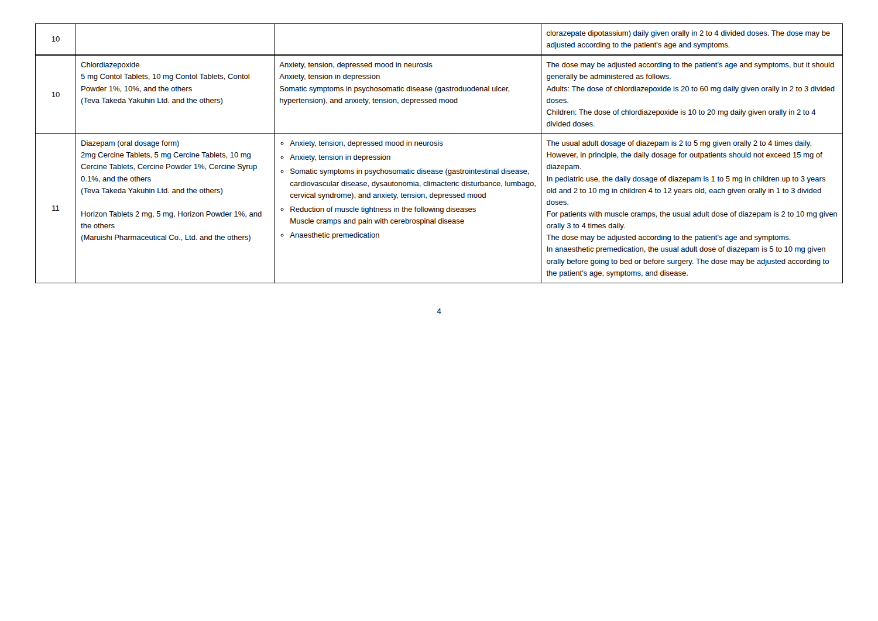| 10 | | | clorazepate dipotassium) daily given orally in 2 to 4 divided doses. The dose may be adjusted according to the patient's age and symptoms. |
| 10 | Chlordiazepoxide 5 mg Contol Tablets, 10 mg Contol Tablets, Contol Powder 1%, 10%, and the others (Teva Takeda Yakuhin Ltd. and the others) | Anxiety, tension, depressed mood in neurosis Anxiety, tension in depression Somatic symptoms in psychosomatic disease (gastroduodenal ulcer, hypertension), and anxiety, tension, depressed mood | The dose may be adjusted according to the patient's age and symptoms, but it should generally be administered as follows. Adults: The dose of chlordiazepoxide is 20 to 60 mg daily given orally in 2 to 3 divided doses. Children: The dose of chlordiazepoxide is 10 to 20 mg daily given orally in 2 to 4 divided doses. |
| 11 | Diazepam (oral dosage form) 2mg Cercine Tablets, 5 mg Cercine Tablets, 10 mg Cercine Tablets, Cercine Powder 1%, Cercine Syrup 0.1%, and the others (Teva Takeda Yakuhin Ltd. and the others) Horizon Tablets 2 mg, 5 mg, Horizon Powder 1%, and the others (Maruishi Pharmaceutical Co., Ltd. and the others) | Anxiety, tension, depressed mood in neurosis Anxiety, tension in depression Somatic symptoms in psychosomatic disease (gastrointestinal disease, cardiovascular disease, dysautonomia, climacteric disturbance, lumbago, cervical syndrome), and anxiety, tension, depressed mood Reduction of muscle tightness in the following diseases Muscle cramps and pain with cerebrospinal disease Anaesthetic premedication | The usual adult dosage of diazepam is 2 to 5 mg given orally 2 to 4 times daily. However, in principle, the daily dosage for outpatients should not exceed 15 mg of diazepam. In pediatric use, the daily dosage of diazepam is 1 to 5 mg in children up to 3 years old and 2 to 10 mg in children 4 to 12 years old, each given orally in 1 to 3 divided doses. For patients with muscle cramps, the usual adult dose of diazepam is 2 to 10 mg given orally 3 to 4 times daily. The dose may be adjusted according to the patient's age and symptoms. In anaesthetic premedication, the usual adult dose of diazepam is 5 to 10 mg given orally before going to bed or before surgery. The dose may be adjusted according to the patient's age, symptoms, and disease. |
4